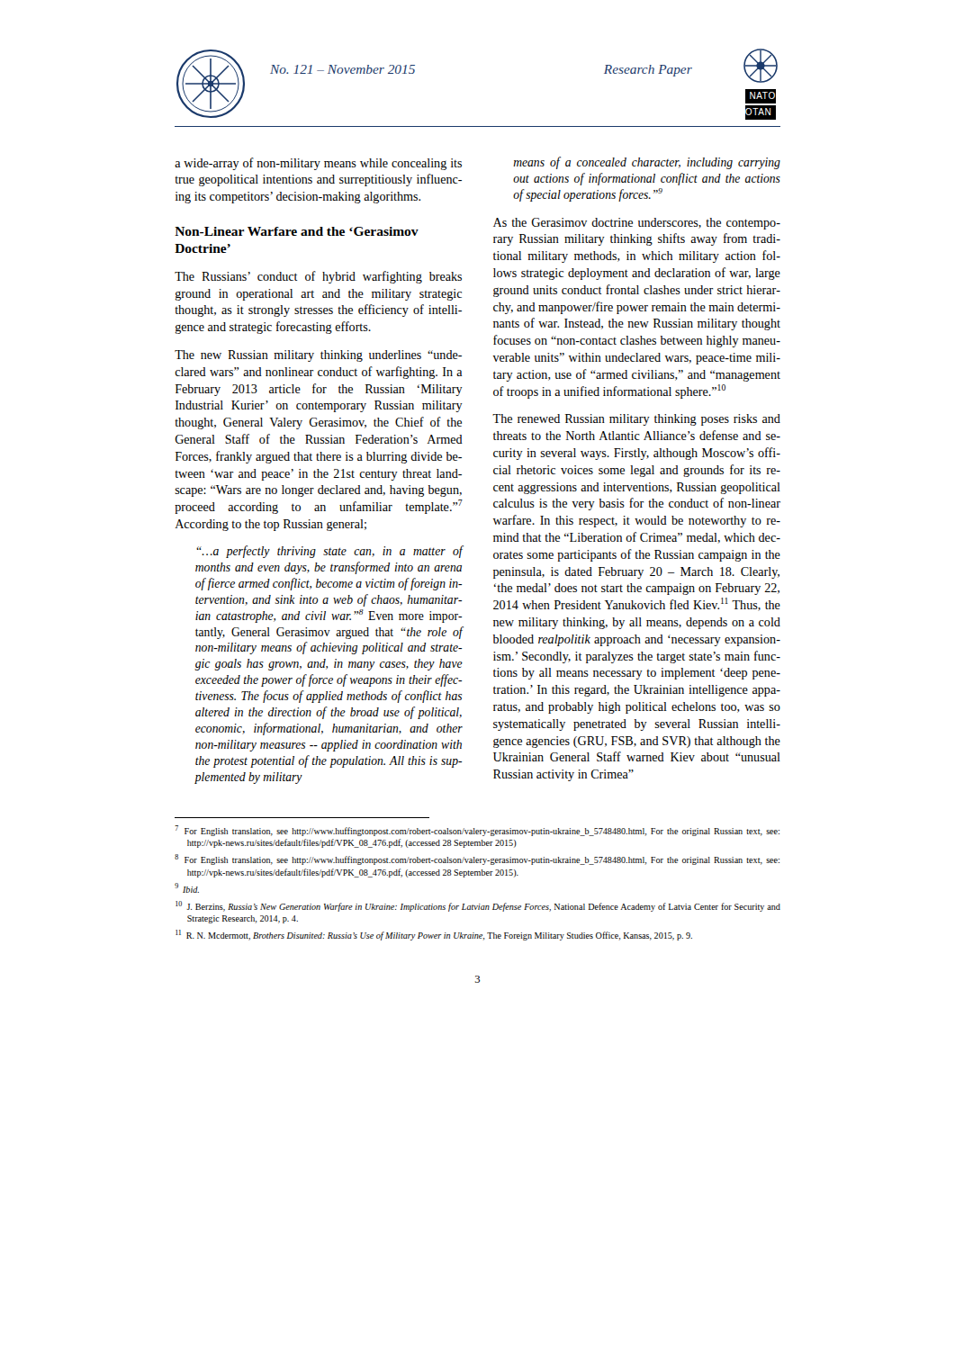No. 121 – November 2015 Research Paper
NATO
OTAN
a wide-array of non-military means while concealing its true geopolitical intentions and surreptitiously influencing its competitors’ decision-making algorithms.
Non-Linear Warfare and the ‘Gerasimov Doctrine’
The Russians’ conduct of hybrid warfighting breaks ground in operational art and the military strategic thought, as it strongly stresses the efficiency of intelligence and strategic forecasting efforts.
The new Russian military thinking underlines “undeclared wars” and nonlinear conduct of warfighting. In a February 2013 article for the Russian ‘Military Industrial Kurier’ on contemporary Russian military thought, General Valery Gerasimov, the Chief of the General Staff of the Russian Federation’s Armed Forces, frankly argued that there is a blurring divide between ‘war and peace’ in the 21st century threat landscape: “Wars are no longer declared and, having begun, proceed according to an unfamiliar template.”7 According to the top Russian general;
“…a perfectly thriving state can, in a matter of months and even days, be transformed into an arena of fierce armed conflict, become a victim of foreign intervention, and sink into a web of chaos, humanitarian catastrophe, and civil war.”8 Even more importantly, General Gerasimov argued that “the role of non-military means of achieving political and strategic goals has grown, and, in many cases, they have exceeded the power of force of weapons in their effectiveness. The focus of applied methods of conflict has altered in the direction of the broad use of political, economic, informational, humanitarian, and other non-military measures -- applied in coordination with the protest potential of the population. All this is supplemented by military
means of a concealed character, including carrying out actions of informational conflict and the actions of special operations forces.”9
As the Gerasimov doctrine underscores, the contemporary Russian military thinking shifts away from traditional military methods, in which military action follows strategic deployment and declaration of war, large ground units conduct frontal clashes under strict hierarchy, and manpower/fire power remain the main determinants of war. Instead, the new Russian military thought focuses on “non-contact clashes between highly maneuverable units” within undeclared wars, peace-time military action, use of “armed civilians,” and “management of troops in a unified informational sphere.”10
The renewed Russian military thinking poses risks and threats to the North Atlantic Alliance’s defense and security in several ways. Firstly, although Moscow’s official rhetoric voices some legal and grounds for its recent aggressions and interventions, Russian geopolitical calculus is the very basis for the conduct of non-linear warfare. In this respect, it would be noteworthy to remind that the “Liberation of Crimea” medal, which decorates some participants of the Russian campaign in the peninsula, is dated February 20 – March 18. Clearly, ‘the medal’ does not start the campaign on February 22, 2014 when President Yanukovich fled Kiev.11 Thus, the new military thinking, by all means, depends on a cold blooded realpolitik approach and ‘necessary expansionism.’ Secondly, it paralyzes the target state’s main functions by all means necessary to implement ‘deep penetration.’ In this regard, the Ukrainian intelligence apparatus, and probably high political echelons too, was so systematically penetrated by several Russian intelligence agencies (GRU, FSB, and SVR) that although the Ukrainian General Staff warned Kiev about “unusual Russian activity in Crimea”
7 For English translation, see http://www.huffingtonpost.com/robert-coalson/valery-gerasimov-putin-ukraine_b_5748480.html, For the original Russian text, see: http://vpk-news.ru/sites/default/files/pdf/VPK_08_476.pdf, (accessed 28 September 2015)
8 For English translation, see http://www.huffingtonpost.com/robert-coalson/valery-gerasimov-putin-ukraine_b_5748480.html, For the original Russian text, see: http://vpk-news.ru/sites/default/files/pdf/VPK_08_476.pdf, (accessed 28 September 2015).
9 Ibid.
10 J. Berzins, Russia’s New Generation Warfare in Ukraine: Implications for Latvian Defense Forces, National Defence Academy of Latvia Center for Security and Strategic Research, 2014, p. 4.
11 R. N. Mcdermott, Brothers Disunited: Russia’s Use of Military Power in Ukraine, The Foreign Military Studies Office, Kansas, 2015, p. 9.
3